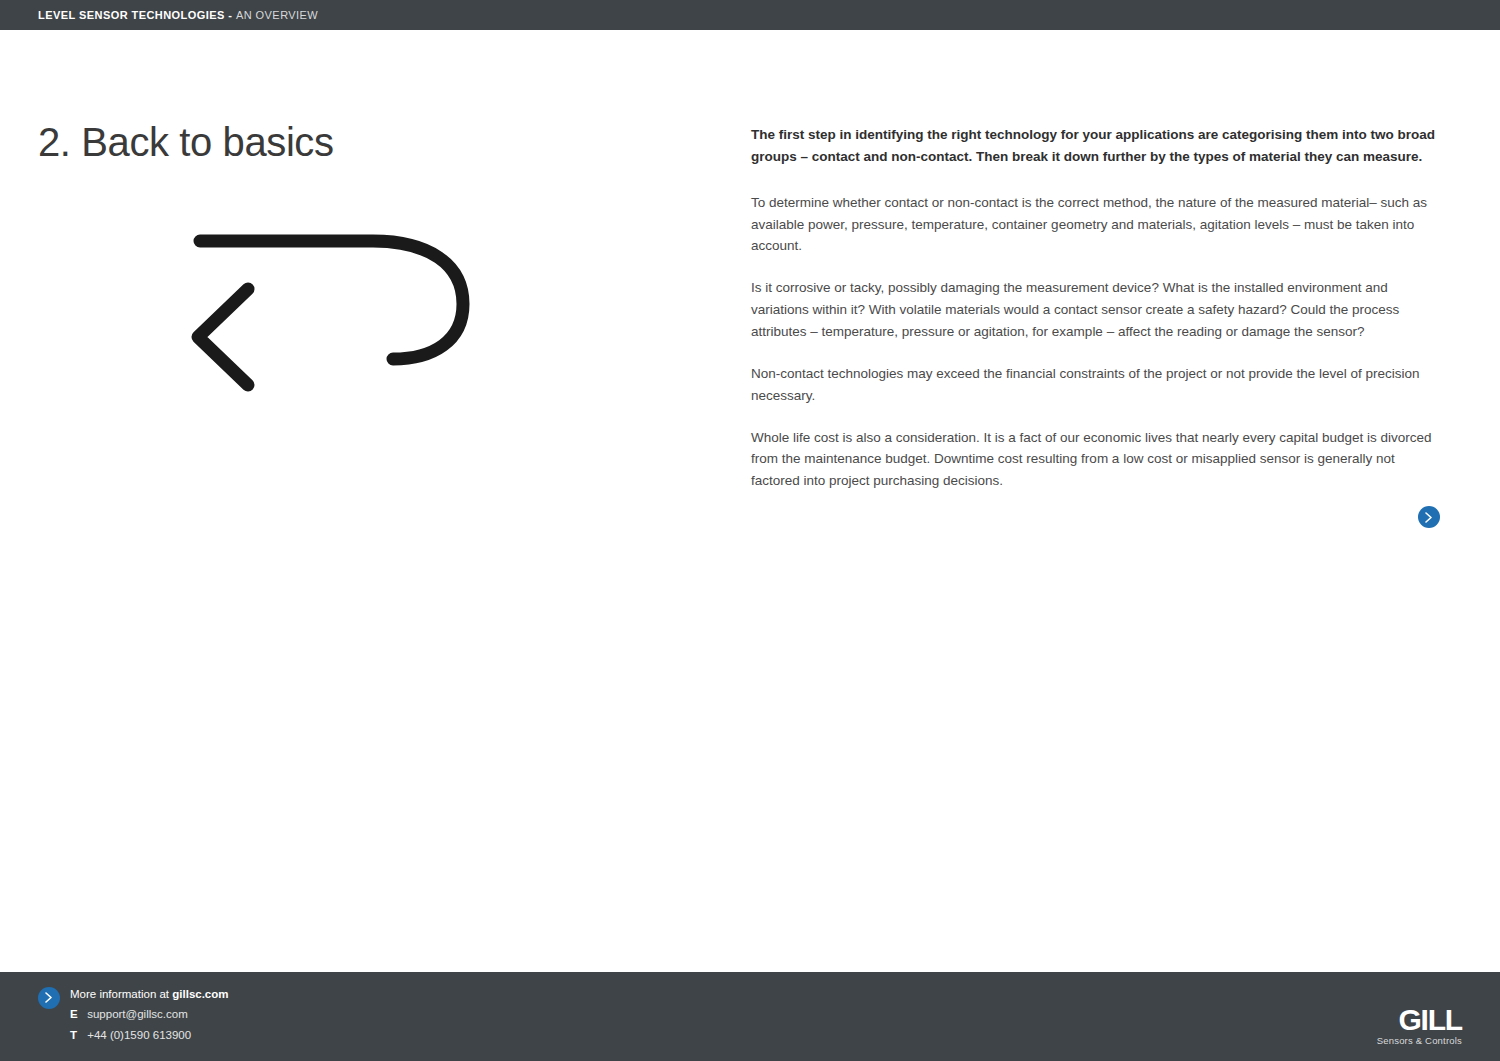LEVEL SENSOR TECHNOLOGIES - AN OVERVIEW
2. Back to basics
The first step in identifying the right technology for your applications are categorising them into two broad groups – contact and non-contact. Then break it down further by the types of material they can measure.
To determine whether contact or non-contact is the correct method, the nature of the measured material– such as available power, pressure, temperature, container geometry and materials, agitation levels – must be taken into account.
Is it corrosive or tacky, possibly damaging the measurement device? What is the installed environment and variations within it? With volatile materials would a contact sensor create a safety hazard? Could the process attributes – temperature, pressure or agitation, for example – affect the reading or damage the sensor?
Non-contact technologies may exceed the financial constraints of the project or not provide the level of precision necessary.
Whole life cost is also a consideration. It is a fact of our economic lives that nearly every capital budget is divorced from the maintenance budget. Downtime cost resulting from a low cost or misapplied sensor is generally not factored into project purchasing decisions.
More information at gillsc.com
E support@gillsc.com
T +44 (0)1590 613900
GILL Sensors & Controls